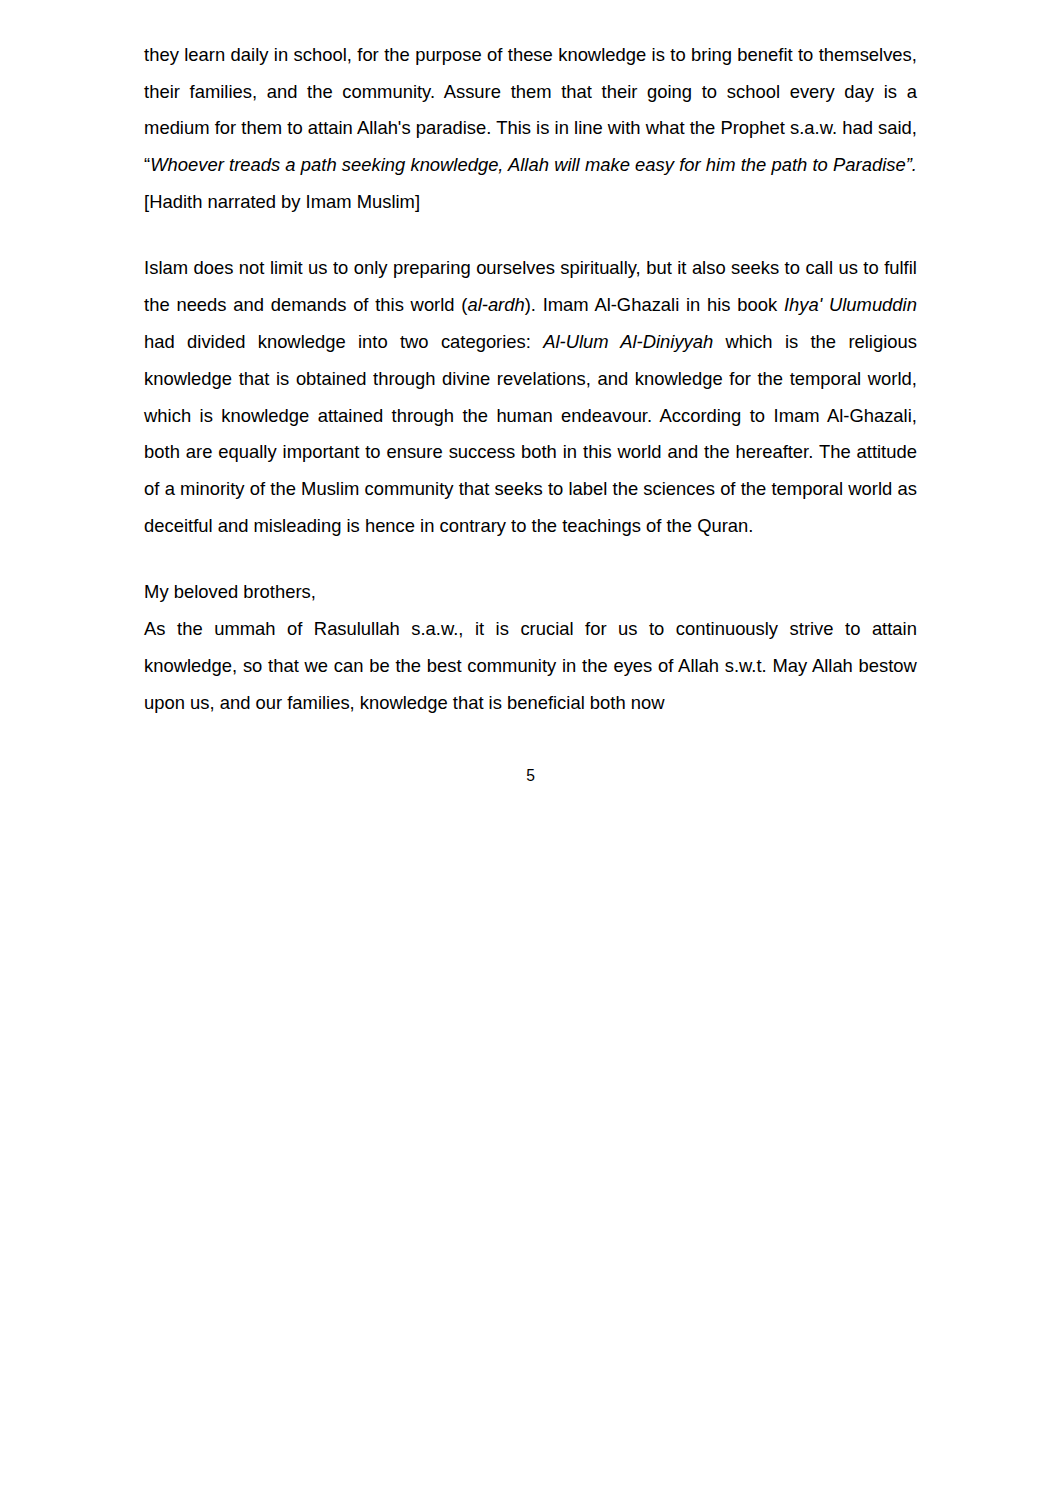they learn daily in school, for the purpose of these knowledge is to bring benefit to themselves, their families, and the community. Assure them that their going to school every day is a medium for them to attain Allah's paradise. This is in line with what the Prophet s.a.w. had said, “Whoever treads a path seeking knowledge, Allah will make easy for him the path to Paradise”. [Hadith narrated by Imam Muslim]
Islam does not limit us to only preparing ourselves spiritually, but it also seeks to call us to fulfil the needs and demands of this world (al-ardh). Imam Al-Ghazali in his book Ihya' Ulumuddin had divided knowledge into two categories: Al-Ulum Al-Diniyyah which is the religious knowledge that is obtained through divine revelations, and knowledge for the temporal world, which is knowledge attained through the human endeavour. According to Imam Al-Ghazali, both are equally important to ensure success both in this world and the hereafter. The attitude of a minority of the Muslim community that seeks to label the sciences of the temporal world as deceitful and misleading is hence in contrary to the teachings of the Quran.
My beloved brothers,
As the ummah of Rasulullah s.a.w., it is crucial for us to continuously strive to attain knowledge, so that we can be the best community in the eyes of Allah s.w.t. May Allah bestow upon us, and our families, knowledge that is beneficial both now
5